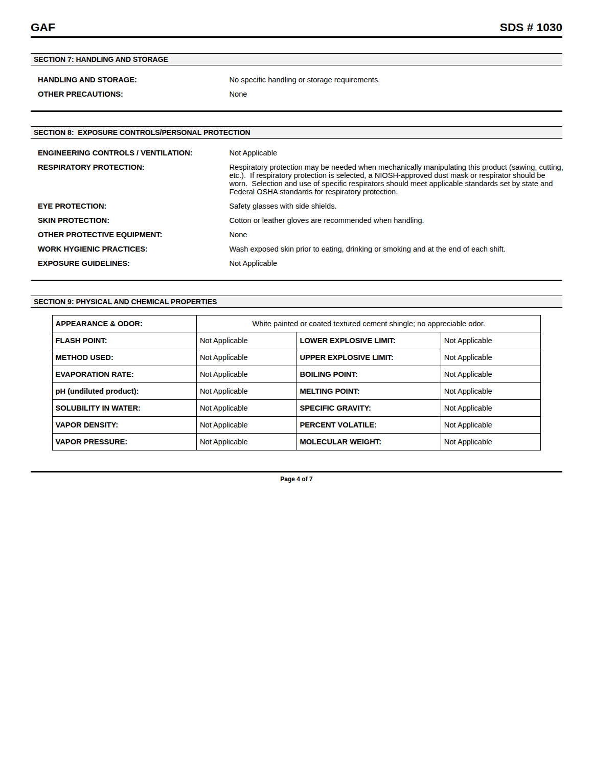GAF SDS # 1030
SECTION 7: HANDLING AND STORAGE
| HANDLING AND STORAGE: | No specific handling or storage requirements. |
| OTHER PRECAUTIONS: | None |
SECTION 8: EXPOSURE CONTROLS/PERSONAL PROTECTION
| ENGINEERING CONTROLS / VENTILATION: | Not Applicable |
| RESPIRATORY PROTECTION: | Respiratory protection may be needed when mechanically manipulating this product (sawing, cutting, etc.). If respiratory protection is selected, a NIOSH-approved dust mask or respirator should be worn. Selection and use of specific respirators should meet applicable standards set by state and Federal OSHA standards for respiratory protection. |
| EYE PROTECTION: | Safety glasses with side shields. |
| SKIN PROTECTION: | Cotton or leather gloves are recommended when handling. |
| OTHER PROTECTIVE EQUIPMENT: | None |
| WORK HYGIENIC PRACTICES: | Wash exposed skin prior to eating, drinking or smoking and at the end of each shift. |
| EXPOSURE GUIDELINES: | Not Applicable |
SECTION 9: PHYSICAL AND CHEMICAL PROPERTIES
| APPEARANCE & ODOR: | White painted or coated textured cement shingle; no appreciable odor. |
| FLASH POINT: | Not Applicable | LOWER EXPLOSIVE LIMIT: | Not Applicable |
| METHOD USED: | Not Applicable | UPPER EXPLOSIVE LIMIT: | Not Applicable |
| EVAPORATION RATE: | Not Applicable | BOILING POINT: | Not Applicable |
| pH (undiluted product): | Not Applicable | MELTING POINT: | Not Applicable |
| SOLUBILITY IN WATER: | Not Applicable | SPECIFIC GRAVITY: | Not Applicable |
| VAPOR DENSITY: | Not Applicable | PERCENT VOLATILE: | Not Applicable |
| VAPOR PRESSURE: | Not Applicable | MOLECULAR WEIGHT: | Not Applicable |
Page 4 of 7